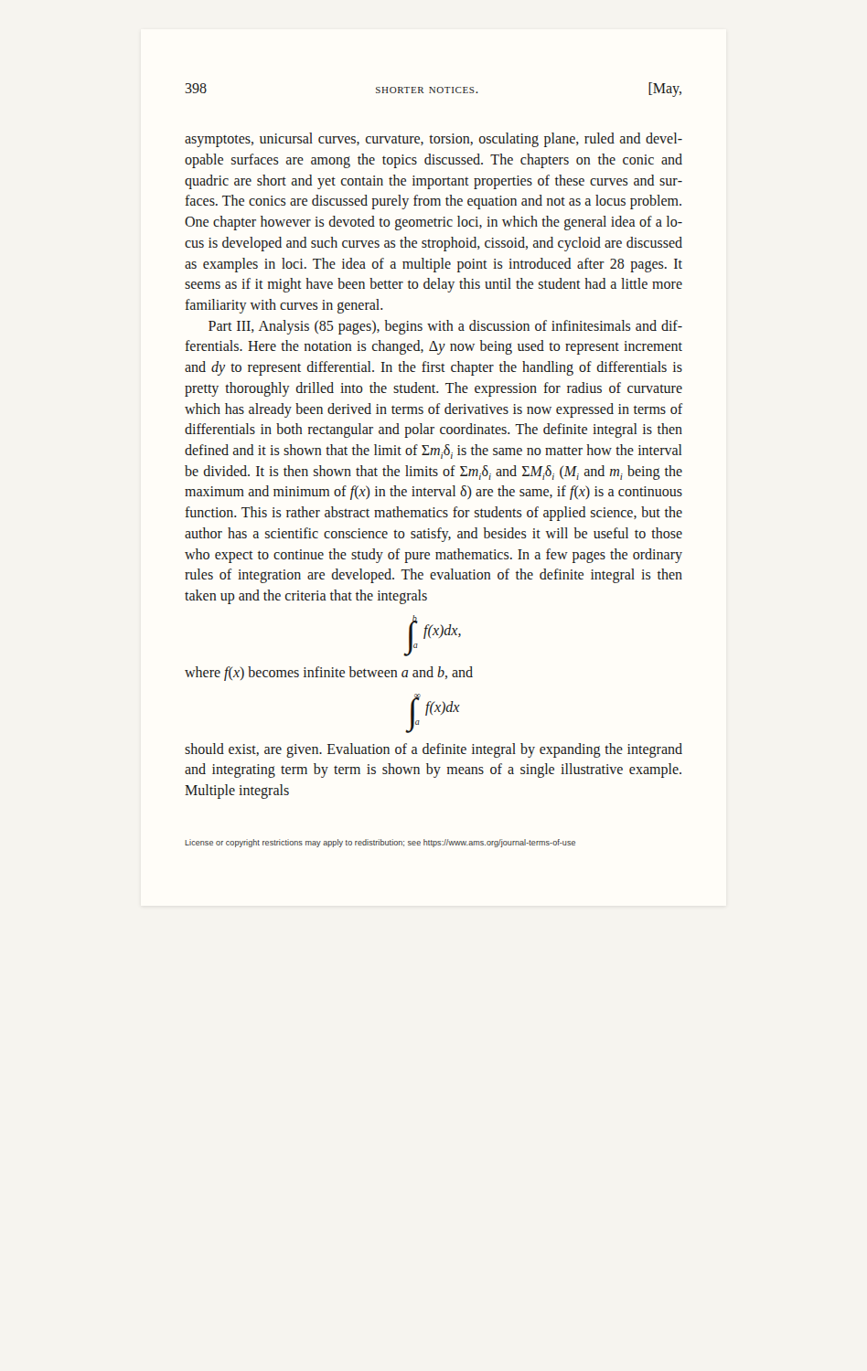398 shorter notices. [May,
asymptotes, unicursal curves, curvature, torsion, osculating plane, ruled and developable surfaces are among the topics discussed. The chapters on the conic and quadric are short and yet contain the important properties of these curves and surfaces. The conics are discussed purely from the equation and not as a locus problem. One chapter however is devoted to geometric loci, in which the general idea of a locus is developed and such curves as the strophoid, cissoid, and cycloid are discussed as examples in loci. The idea of a multiple point is introduced after 28 pages. It seems as if it might have been better to delay this until the student had a little more familiarity with curves in general.
Part III, Analysis (85 pages), begins with a discussion of infinitesimals and differentials. Here the notation is changed, Δy now being used to represent increment and dy to represent differential. In the first chapter the handling of differentials is pretty thoroughly drilled into the student. The expression for radius of curvature which has already been derived in terms of derivatives is now expressed in terms of differentials in both rectangular and polar coordinates. The definite integral is then defined and it is shown that the limit of Σmiδi is the same no matter how the interval be divided. It is then shown that the limits of Σmiδi and ΣMiδi (Mi and mi being the maximum and minimum of f(x) in the interval δ) are the same, if f(x) is a continuous function. This is rather abstract mathematics for students of applied science, but the author has a scientific conscience to satisfy, and besides it will be useful to those who expect to continue the study of pure mathematics. In a few pages the ordinary rules of integration are developed. The evaluation of the definite integral is then taken up and the criteria that the integrals
∫ba f(x)dx,
where f(x) becomes infinite between a and b, and
∫∞a f(x)dx
should exist, are given. Evaluation of a definite integral by expanding the integrand and integrating term by term is shown by means of a single illustrative example. Multiple integrals
License or copyright restrictions may apply to redistribution; see https://www.ams.org/journal-terms-of-use